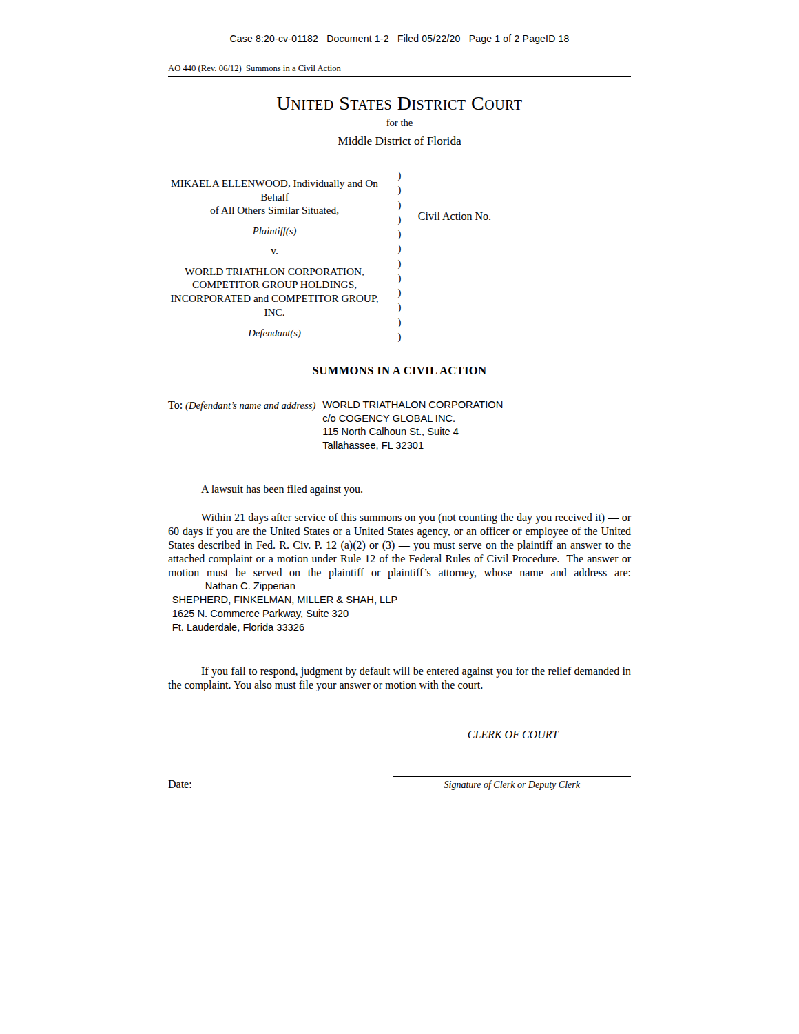Case 8:20-cv-01182 Document 1-2 Filed 05/22/20 Page 1 of 2 PageID 18
AO 440 (Rev. 06/12) Summons in a Civil Action
United States District Court
for the
Middle District of Florida
| MIKAELA ELLENWOOD, Individually and On Behalf of All Others Similar Situated, Plaintiff(s) v. WORLD TRIATHLON CORPORATION, COMPETITOR GROUP HOLDINGS, INCORPORATED and COMPETITOR GROUP, INC. Defendant(s) | ) ) ) ) ) ) ) ) ) ) ) ) | Civil Action No. |
SUMMONS IN A CIVIL ACTION
To: (Defendant’s name and address) WORLD TRIATHALON CORPORATION
c/o COGENCY GLOBAL INC.
115 North Calhoun St., Suite 4
Tallahassee, FL 32301
A lawsuit has been filed against you.
Within 21 days after service of this summons on you (not counting the day you received it) — or 60 days if you are the United States or a United States agency, or an officer or employee of the United States described in Fed. R. Civ. P. 12 (a)(2) or (3) — you must serve on the plaintiff an answer to the attached complaint or a motion under Rule 12 of the Federal Rules of Civil Procedure. The answer or motion must be served on the plaintiff or plaintiff’s attorney, whose name and address are: Nathan C. Zipperian
SHEPHERD, FINKELMAN, MILLER & SHAH, LLP
1625 N. Commerce Parkway, Suite 320
Ft. Lauderdale, Florida 33326
If you fail to respond, judgment by default will be entered against you for the relief demanded in the complaint. You also must file your answer or motion with the court.
CLERK OF COURT
Date:
Signature of Clerk or Deputy Clerk